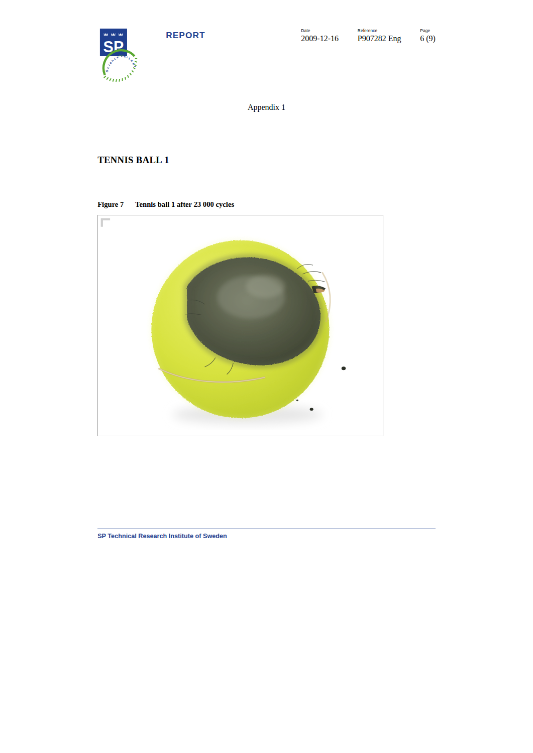SP S c i e n c e P a r t n e r your
Report
| Date | Reference | Page |
| --- | --- | --- |
| 2009-12-16 | P907282 Eng | 6 (9) |
Appendix 1
TENNIS BALL 1
Figure 7 Tennis ball 1 after 23 000 cycles
SP Technical Research Institute of Sweden